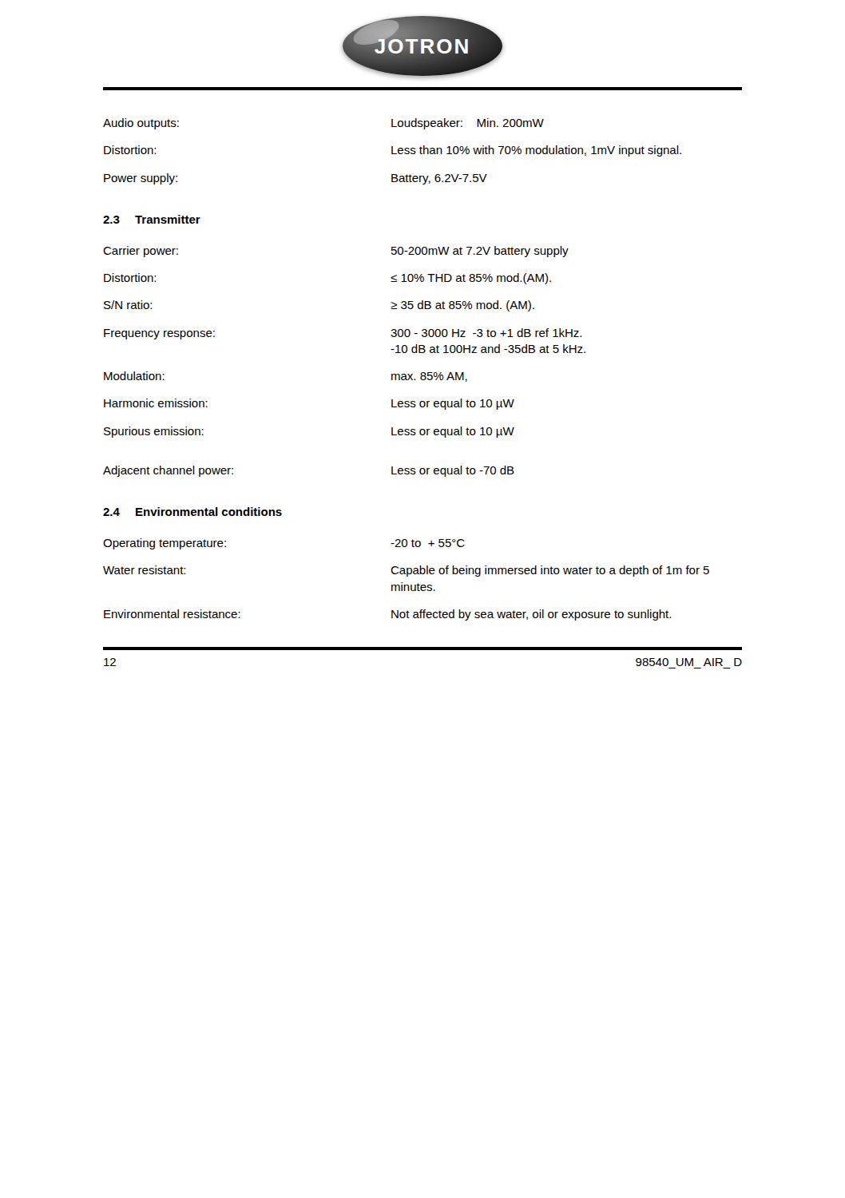JOTRON
| Audio outputs: | Loudspeaker: Min. 200mW |
| Distortion: | Less than 10% with 70% modulation, 1mV input signal. |
| Power supply: | Battery, 6.2V-7.5V |
2.3 Transmitter
| Carrier power: | 50-200mW at 7.2V battery supply |
| Distortion: | ≤ 10% THD at 85% mod.(AM). |
| S/N ratio: | ≥ 35 dB at 85% mod. (AM). |
| Frequency response: | 300 - 3000 Hz -3 to +1 dB ref 1kHz. -10 dB at 100Hz and -35dB at 5 kHz. |
| Modulation: | max. 85% AM, |
| Harmonic emission: | Less or equal to 10 µW |
| Spurious emission: | Less or equal to 10 µW |
| Adjacent channel power: | Less or equal to -70 dB |
2.4 Environmental conditions
| Operating temperature: | -20 to + 55°C |
| Water resistant: | Capable of being immersed into water to a depth of 1m for 5 minutes. |
| Environmental resistance: | Not affected by sea water, oil or exposure to sunlight. |
12 98540_UM_ AIR_ D